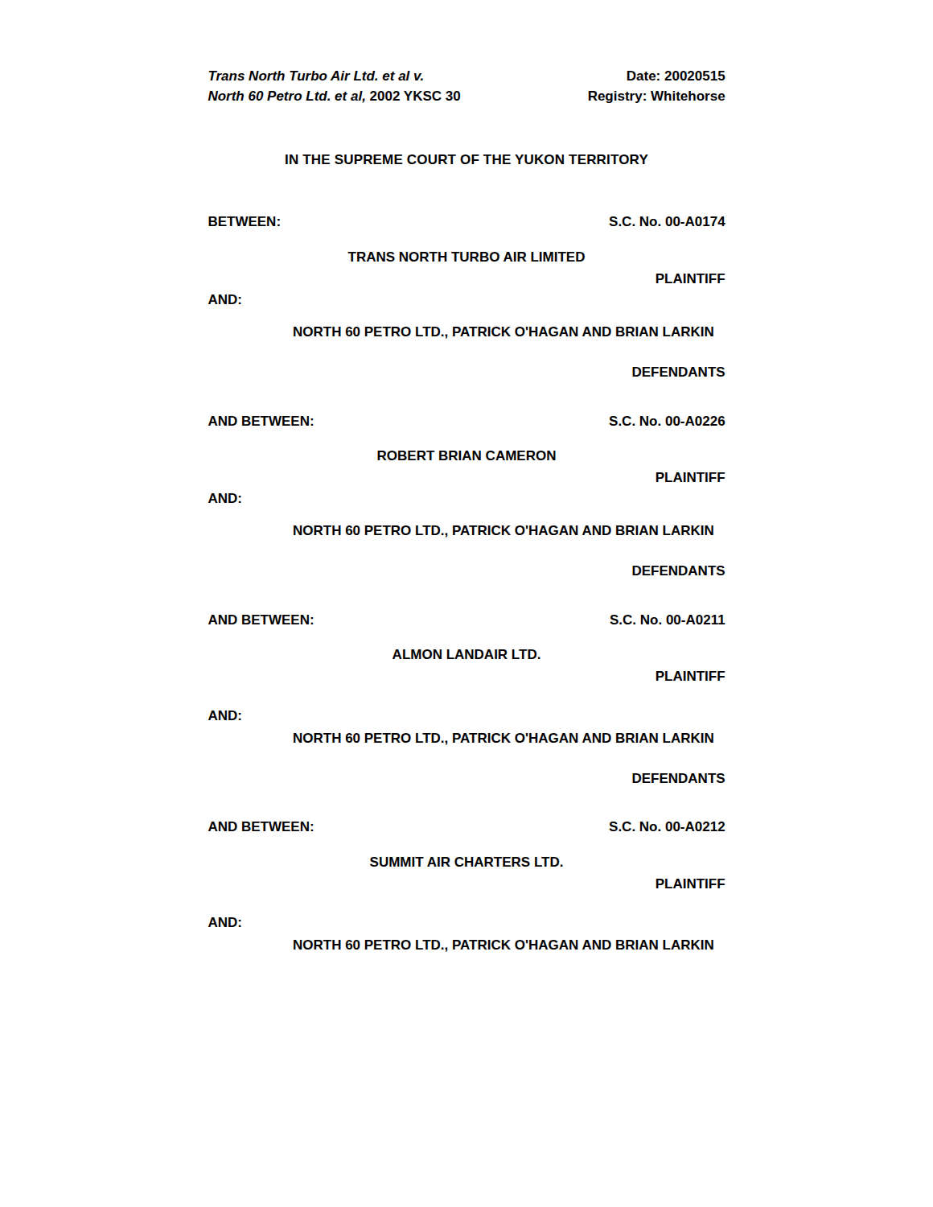Trans North Turbo Air Ltd. et al v.
North 60 Petro Ltd. et al, 2002 YKSC 30
Date: 20020515
Registry: Whitehorse
IN THE SUPREME COURT OF THE YUKON TERRITORY
BETWEEN: S.C. No. 00-A0174
TRANS NORTH TURBO AIR LIMITED
PLAINTIFF
AND:
NORTH 60 PETRO LTD., PATRICK O'HAGAN AND BRIAN LARKIN
DEFENDANTS
AND BETWEEN: S.C. No. 00-A0226
ROBERT BRIAN CAMERON
PLAINTIFF
AND:
NORTH 60 PETRO LTD., PATRICK O'HAGAN AND BRIAN LARKIN
DEFENDANTS
AND BETWEEN: S.C. No. 00-A0211
ALMON LANDAIR LTD.
PLAINTIFF
AND:
NORTH 60 PETRO LTD., PATRICK O'HAGAN AND BRIAN LARKIN
DEFENDANTS
AND BETWEEN: S.C. No. 00-A0212
SUMMIT AIR CHARTERS LTD.
PLAINTIFF
AND:
NORTH 60 PETRO LTD., PATRICK O'HAGAN AND BRIAN LARKIN